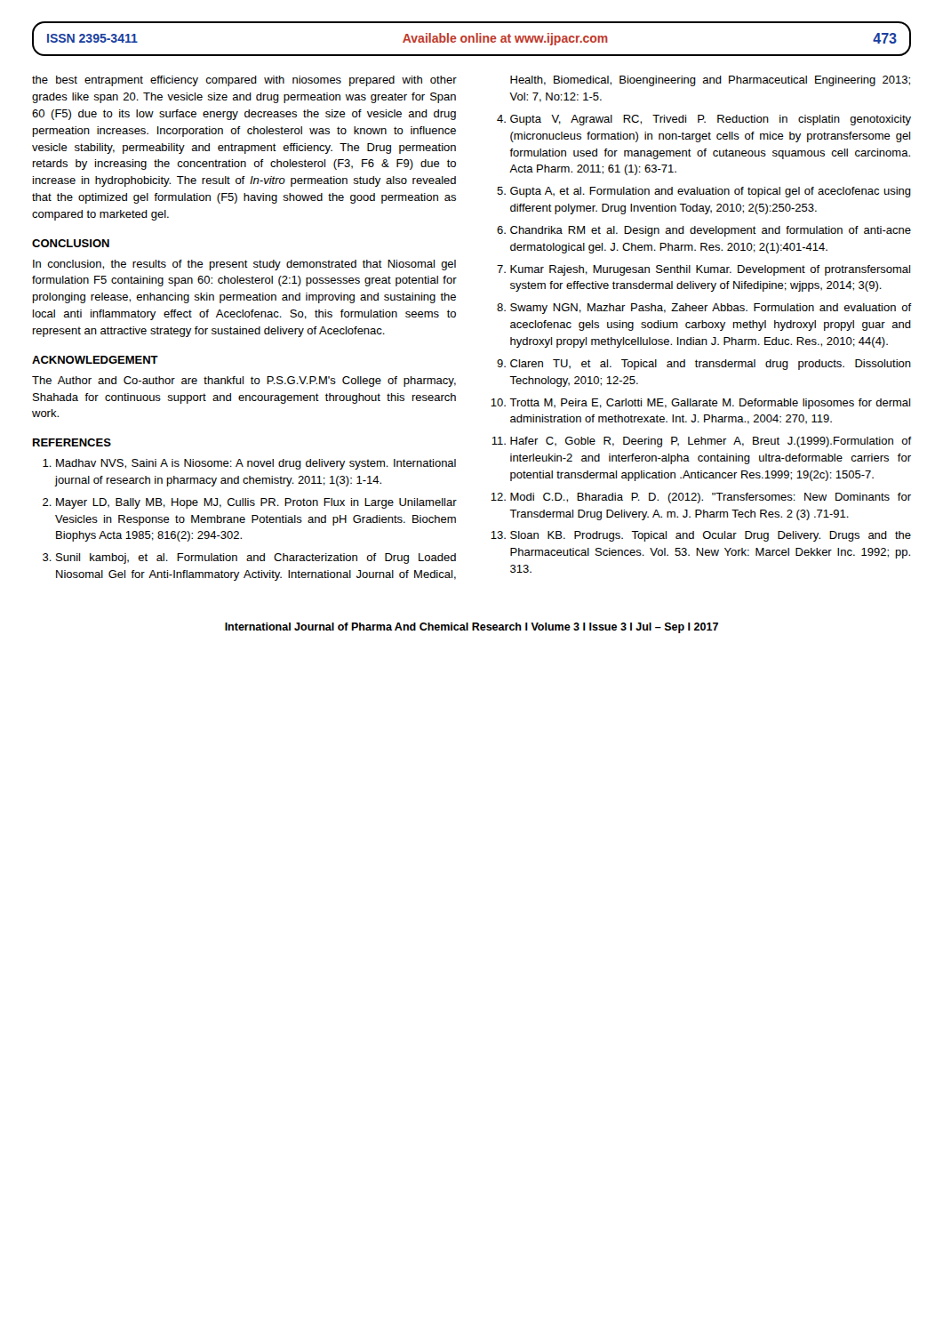ISSN 2395-3411 Available online at www.ijpacr.com 473
the best entrapment efficiency compared with niosomes prepared with other grades like span 20. The vesicle size and drug permeation was greater for Span 60 (F5) due to its low surface energy decreases the size of vesicle and drug permeation increases. Incorporation of cholesterol was to known to influence vesicle stability, permeability and entrapment efficiency. The Drug permeation retards by increasing the concentration of cholesterol (F3, F6 & F9) due to increase in hydrophobicity. The result of In-vitro permeation study also revealed that the optimized gel formulation (F5) having showed the good permeation as compared to marketed gel.
Conclusion
In conclusion, the results of the present study demonstrated that Niosomal gel formulation F5 containing span 60: cholesterol (2:1) possesses great potential for prolonging release, enhancing skin permeation and improving and sustaining the local anti inflammatory effect of Aceclofenac. So, this formulation seems to represent an attractive strategy for sustained delivery of Aceclofenac.
Acknowledgement
The Author and Co-author are thankful to P.S.G.V.P.M's College of pharmacy, Shahada for continuous support and encouragement throughout this research work.
References
Madhav NVS, Saini A is Niosome: A novel drug delivery system. International journal of research in pharmacy and chemistry. 2011; 1(3): 1-14.
Mayer LD, Bally MB, Hope MJ, Cullis PR. Proton Flux in Large Unilamellar Vesicles in Response to Membrane Potentials and pH Gradients. Biochem Biophys Acta 1985; 816(2): 294-302.
Sunil kamboj, et al. Formulation and Characterization of Drug Loaded Niosomal Gel for Anti-Inflammatory Activity. International Journal of Medical, Health, Biomedical, Bioengineering and Pharmaceutical Engineering 2013; Vol: 7, No:12: 1-5.
Gupta V, Agrawal RC, Trivedi P. Reduction in cisplatin genotoxicity (micronucleus formation) in non-target cells of mice by protransfersome gel formulation used for management of cutaneous squamous cell carcinoma. Acta Pharm. 2011; 61 (1): 63-71.
Gupta A, et al. Formulation and evaluation of topical gel of aceclofenac using different polymer. Drug Invention Today, 2010; 2(5):250-253.
Chandrika RM et al. Design and development and formulation of anti-acne dermatological gel. J. Chem. Pharm. Res. 2010; 2(1):401-414.
Kumar Rajesh, Murugesan Senthil Kumar. Development of protransfersomal system for effective transdermal delivery of Nifedipine; wjpps, 2014; 3(9).
Swamy NGN, Mazhar Pasha, Zaheer Abbas. Formulation and evaluation of aceclofenac gels using sodium carboxy methyl hydroxyl propyl guar and hydroxyl propyl methylcellulose. Indian J. Pharm. Educ. Res., 2010; 44(4).
Claren TU, et al. Topical and transdermal drug products. Dissolution Technology, 2010; 12-25.
Trotta M, Peira E, Carlotti ME, Gallarate M. Deformable liposomes for dermal administration of methotrexate. Int. J. Pharma., 2004: 270, 119.
Hafer C, Goble R, Deering P, Lehmer A, Breut J.(1999).Formulation of interleukin-2 and interferon-alpha containing ultra-deformable carriers for potential transdermal application .Anticancer Res.1999; 19(2c): 1505-7.
Modi C.D., Bharadia P. D. (2012). "Transfersomes: New Dominants for Transdermal Drug Delivery. A. m. J. Pharm Tech Res. 2 (3) .71-91.
Sloan KB. Prodrugs. Topical and Ocular Drug Delivery. Drugs and the Pharmaceutical Sciences. Vol. 53. New York: Marcel Dekker Inc. 1992; pp. 313.
International Journal of Pharma And Chemical Research I Volume 3 I Issue 3 I Jul – Sep I 2017